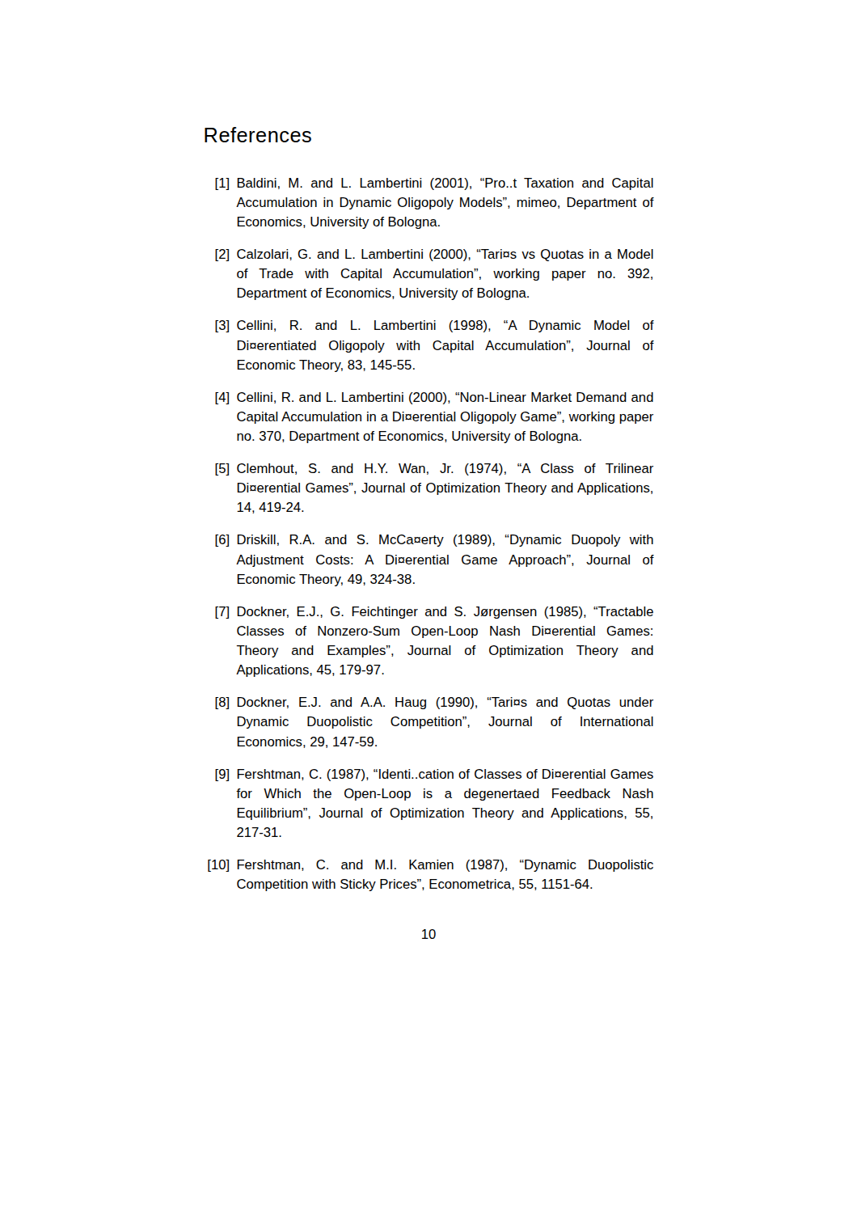References
[1] Baldini, M. and L. Lambertini (2001), “Pro..t Taxation and Capital Accumulation in Dynamic Oligopoly Models”, mimeo, Department of Economics, University of Bologna.
[2] Calzolari, G. and L. Lambertini (2000), “Tari¤s vs Quotas in a Model of Trade with Capital Accumulation”, working paper no. 392, Department of Economics, University of Bologna.
[3] Cellini, R. and L. Lambertini (1998), “A Dynamic Model of Di¤erentiated Oligopoly with Capital Accumulation”, Journal of Economic Theory, 83, 145-55.
[4] Cellini, R. and L. Lambertini (2000), “Non-Linear Market Demand and Capital Accumulation in a Di¤erential Oligopoly Game”, working paper no. 370, Department of Economics, University of Bologna.
[5] Clemhout, S. and H.Y. Wan, Jr. (1974), “A Class of Trilinear Di¤erential Games”, Journal of Optimization Theory and Applications, 14, 419-24.
[6] Driskill, R.A. and S. McCa¤erty (1989), “Dynamic Duopoly with Adjustment Costs: A Di¤erential Game Approach”, Journal of Economic Theory, 49, 324-38.
[7] Dockner, E.J., G. Feichtinger and S. Jørgensen (1985), “Tractable Classes of Nonzero-Sum Open-Loop Nash Di¤erential Games: Theory and Examples”, Journal of Optimization Theory and Applications, 45, 179-97.
[8] Dockner, E.J. and A.A. Haug (1990), “Tari¤s and Quotas under Dynamic Duopolistic Competition”, Journal of International Economics, 29, 147-59.
[9] Fershtman, C. (1987), “Identi..cation of Classes of Di¤erential Games for Which the Open-Loop is a degenertaed Feedback Nash Equilibrium”, Journal of Optimization Theory and Applications, 55, 217-31.
[10] Fershtman, C. and M.I. Kamien (1987), “Dynamic Duopolistic Competition with Sticky Prices”, Econometrica, 55, 1151-64.
10